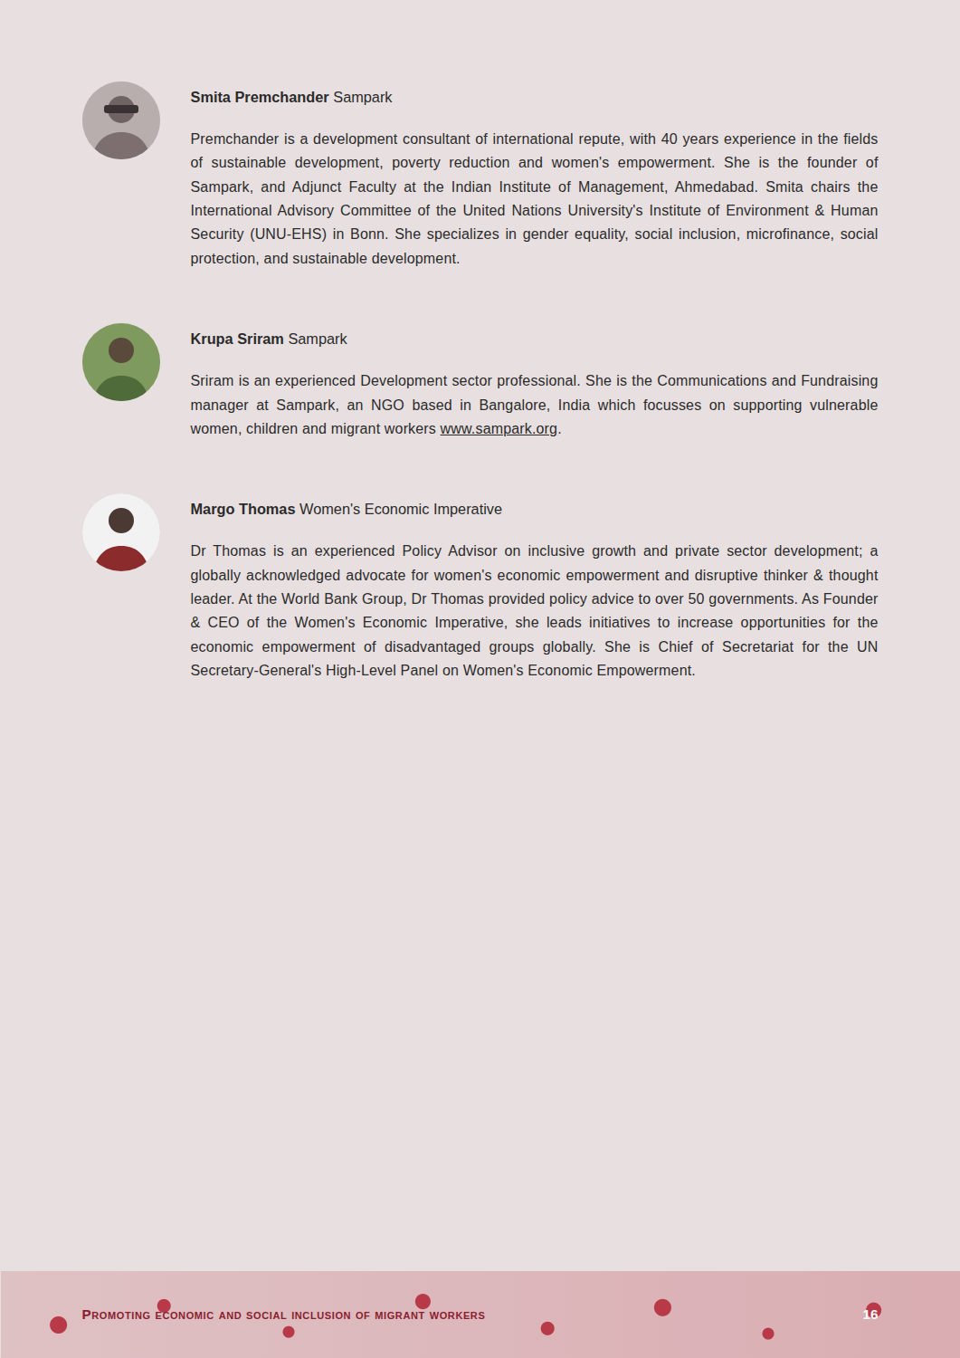Smita Premchander Sampark
Premchander is a development consultant of international repute, with 40 years experience in the fields of sustainable development, poverty reduction and women's empowerment. She is the founder of Sampark, and Adjunct Faculty at the Indian Institute of Management, Ahmedabad. Smita chairs the International Advisory Committee of the United Nations University's Institute of Environment & Human Security (UNU-EHS) in Bonn. She specializes in gender equality, social inclusion, microfinance, social protection, and sustainable development.
Krupa Sriram Sampark
Sriram is an experienced Development sector professional. She is the Communications and Fundraising manager at Sampark, an NGO based in Bangalore, India which focusses on supporting vulnerable women, children and migrant workers www.sampark.org.
Margo Thomas Women's Economic Imperative
Dr Thomas is an experienced Policy Advisor on inclusive growth and private sector development; a globally acknowledged advocate for women's economic empowerment and disruptive thinker & thought leader. At the World Bank Group, Dr Thomas provided policy advice to over 50 governments. As Founder & CEO of the Women's Economic Imperative, she leads initiatives to increase opportunities for the economic empowerment of disadvantaged groups globally. She is Chief of Secretariat for the UN Secretary-General's High-Level Panel on Women's Economic Empowerment.
Promoting Economic and Social Inclusion of Migrant Workers 16